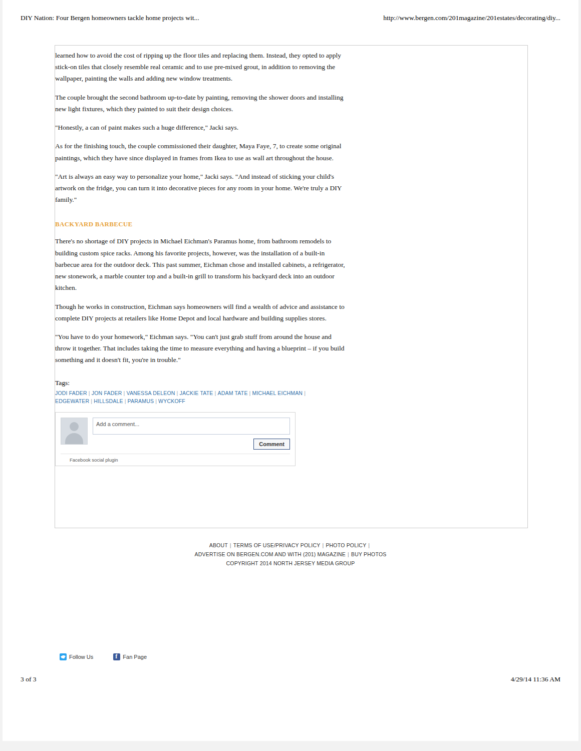DIY Nation: Four Bergen homeowners tackle home projects wit...
http://www.bergen.com/201magazine/201estates/decorating/diy...
learned how to avoid the cost of ripping up the floor tiles and replacing them. Instead, they opted to apply stick-on tiles that closely resemble real ceramic and to use pre-mixed grout, in addition to removing the wallpaper, painting the walls and adding new window treatments.
The couple brought the second bathroom up-to-date by painting, removing the shower doors and installing new light fixtures, which they painted to suit their design choices.
"Honestly, a can of paint makes such a huge difference," Jacki says.
As for the finishing touch, the couple commissioned their daughter, Maya Faye, 7, to create some original paintings, which they have since displayed in frames from Ikea to use as wall art throughout the house.
"Art is always an easy way to personalize your home," Jacki says. "And instead of sticking your child's artwork on the fridge, you can turn it into decorative pieces for any room in your home. We're truly a DIY family."
BACKYARD BARBECUE
There's no shortage of DIY projects in Michael Eichman's Paramus home, from bathroom remodels to building custom spice racks. Among his favorite projects, however, was the installation of a built-in barbecue area for the outdoor deck. This past summer, Eichman chose and installed cabinets, a refrigerator, new stonework, a marble counter top and a built-in grill to transform his backyard deck into an outdoor kitchen.
Though he works in construction, Eichman says homeowners will find a wealth of advice and assistance to complete DIY projects at retailers like Home Depot and local hardware and building supplies stores.
"You have to do your homework," Eichman says. "You can't just grab stuff from around the house and throw it together. That includes taking the time to measure everything and having a blueprint – if you build something and it doesn't fit, you're in trouble."
Tags:
JODI FADER|JON FADER|VANESSA DELEON|JACKIE TATE|ADAM TATE|MICHAEL EICHMAN|
EDGEWATER|HILLSDALE|PARAMUS|WYCKOFF
Add a comment...
Comment
Facebook social plugin
ABOUT|TERMS OF USE/PRIVACY POLICY|PHOTO POLICY|
ADVERTISE ON BERGEN.COM AND WITH (201) MAGAZINE|BUY PHOTOS
COPYRIGHT 2014 NORTH JERSEY MEDIA GROUP
Follow Us
Fan Page
3 of 3
4/29/14 11:36 AM